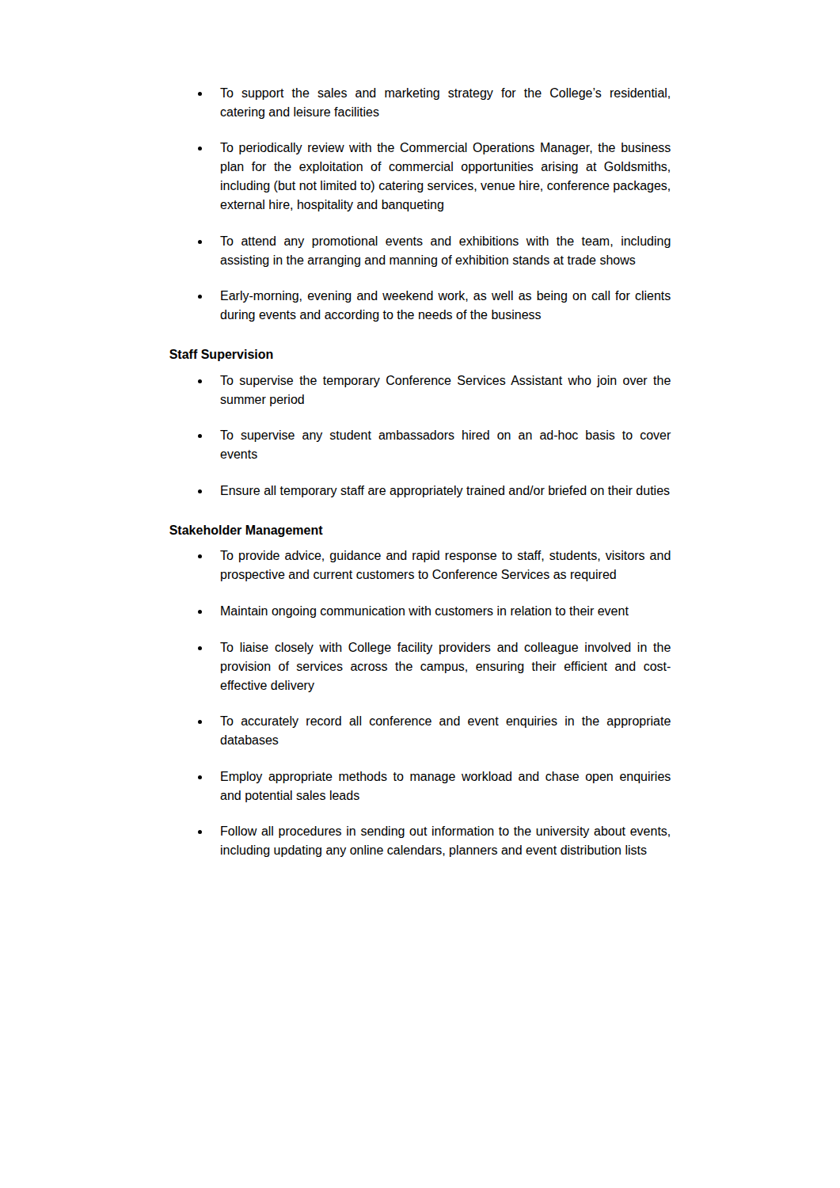To support the sales and marketing strategy for the College’s residential, catering and leisure facilities
To periodically review with the Commercial Operations Manager, the business plan for the exploitation of commercial opportunities arising at Goldsmiths, including (but not limited to) catering services, venue hire, conference packages, external hire, hospitality and banqueting
To attend any promotional events and exhibitions with the team, including assisting in the arranging and manning of exhibition stands at trade shows
Early-morning, evening and weekend work, as well as being on call for clients during events and according to the needs of the business
Staff Supervision
To supervise the temporary Conference Services Assistant who join over the summer period
To supervise any student ambassadors hired on an ad-hoc basis to cover events
Ensure all temporary staff are appropriately trained and/or briefed on their duties
Stakeholder Management
To provide advice, guidance and rapid response to staff, students, visitors and prospective and current customers to Conference Services as required
Maintain ongoing communication with customers in relation to their event
To liaise closely with College facility providers and colleague involved in the provision of services across the campus, ensuring their efficient and cost-effective delivery
To accurately record all conference and event enquiries in the appropriate databases
Employ appropriate methods to manage workload and chase open enquiries and potential sales leads
Follow all procedures in sending out information to the university about events, including updating any online calendars, planners and event distribution lists